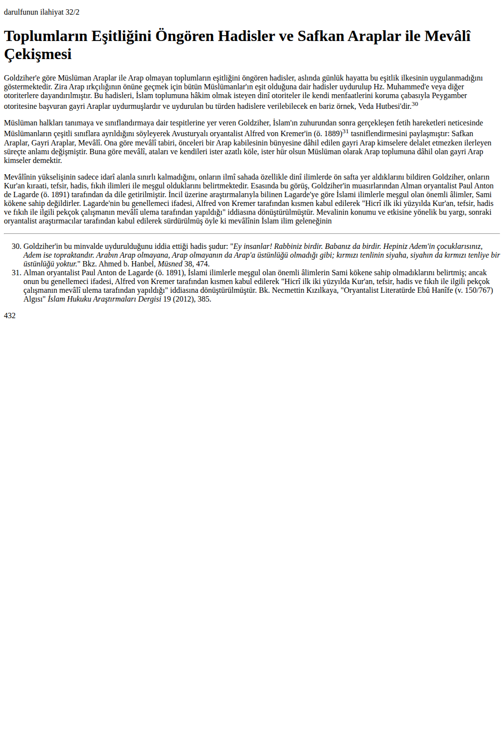darulfunun ilahiyat 32/2
Toplumların Eşitliğini Öngören Hadisler ve Safkan Araplar ile Mevâlî Çekişmesi
Goldziher'e göre Müslüman Araplar ile Arap olmayan toplumların eşitliğini öngören hadisler, aslında günlük hayatta bu eşitlik ilkesinin uygulanmadığını göstermektedir. Zira Arap ırkçılığının önüne geçmek için bütün Müslümanlar'ın eşit olduğuna dair hadisler uydurulup Hz. Muhammed'e veya diğer otoriterlere dayandırılmıştır. Bu hadisleri, İslam toplumuna hâkim olmak isteyen dinî otoriteler ile kendi menfaatlerini koruma çabasıyla Peygamber otoritesine başvuran gayri Araplar uydurmuşlardır ve uydurulan bu türden hadislere verilebilecek en bariz örnek, Veda Hutbesi'dir.30
Müslüman halkları tanımaya ve sınıflandırmaya dair tespitlerine yer veren Goldziher, İslam'ın zuhurundan sonra gerçekleşen fetih hareketleri neticesinde Müslümanların çeşitli sınıflara ayrıldığını söyleyerek Avusturyalı oryantalist Alfred von Kremer'in (ö. 1889)31 tasniflendirmesini paylaşmıştır: Safkan Araplar, Gayri Araplar, Mevâlî. Ona göre mevâlî tabiri, önceleri bir Arap kabilesinin bünyesine dâhil edilen gayri Arap kimselere delalet etmezken ilerleyen süreçte anlamı değişmiştir. Buna göre mevâlî, ataları ve kendileri ister azatlı köle, ister hür olsun Müslüman olarak Arap toplumuna dâhil olan gayri Arap kimseler demektir.
Mevâlînin yükselişinin sadece idarî alanla sınırlı kalmadığını, onların ilmî sahada özellikle dinî ilimlerde ön safta yer aldıklarını bildiren Goldziher, onların Kur'an kıraati, tefsir, hadis, fıkıh ilimleri ile meşgul olduklarını belirtmektedir. Esasında bu görüş, Goldziher'in muasırlarından Alman oryantalist Paul Anton de Lagarde (ö. 1891) tarafından da dile getirilmiştir. İncil üzerine araştırmalarıyla bilinen Lagarde'ye göre İslami ilimlerle meşgul olan önemli âlimler, Sami kökene sahip değildirler. Lagarde'nin bu genellemeci ifadesi, Alfred von Kremer tarafından kısmen kabul edilerek "Hicrî ilk iki yüzyılda Kur'an, tefsir, hadis ve fıkıh ile ilgili pekçok çalışmanın mevâlî ulema tarafından yapıldığı" iddiasına dönüştürülmüştür. Mevalinin konumu ve etkisine yönelik bu yargı, sonraki oryantalist araştırmacılar tarafından kabul edilerek sürdürülmüş öyle ki mevâlînin İslam ilim geleneğinin
Goldziher'in bu minvalde uydurulduğunu iddia ettiği hadis şudur: "Ey insanlar! Rabbiniz birdir. Babanız da birdir. Hepiniz Adem'in çocuklarısınız, Adem ise topraktandır. Arabın Arap olmayana, Arap olmayanın da Arap'a üstünlüğü olmadığı gibi; kırmızı tenlinin siyaha, siyahın da kırmızı tenliye bir üstünlüğü yoktur." Bkz. Ahmed b. Hanbel, Müsned 38, 474.
Alman oryantalist Paul Anton de Lagarde (ö. 1891), İslami ilimlerle meşgul olan önemli âlimlerin Sami kökene sahip olmadıklarını belirtmiş; ancak onun bu genellemeci ifadesi, Alfred von Kremer tarafından kısmen kabul edilerek "Hicrî ilk iki yüzyılda Kur'an, tefsir, hadis ve fıkıh ile ilgili pekçok çalışmanın mevâlî ulema tarafından yapıldığı" iddiasına dönüştürülmüştür. Bk. Necmettin Kızılkaya, "Oryantalist Literatürde Ebû Hanîfe (v. 150/767) Algısı" İslam Hukuku Araştırmaları Dergisi 19 (2012), 385.
432